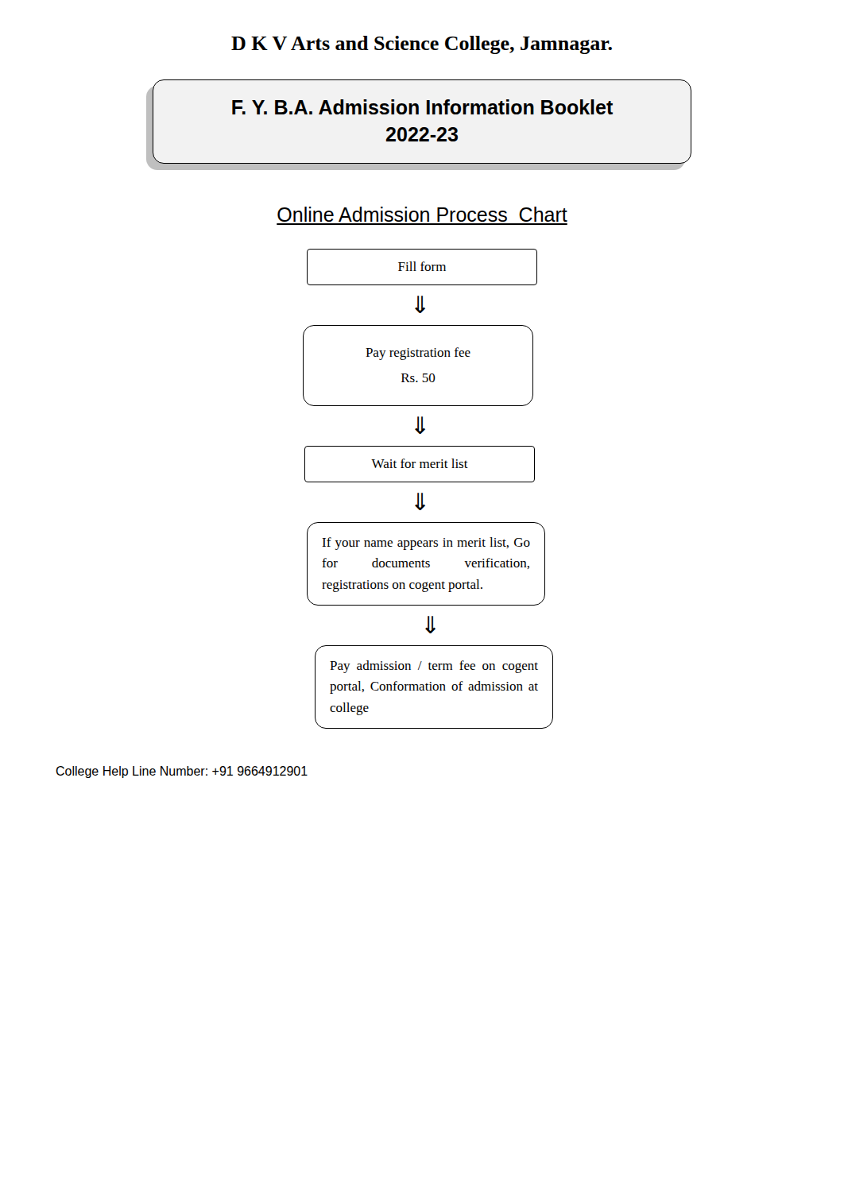D K V Arts and Science College, Jamnagar.
F. Y. B.A. Admission Information Booklet
2022-23
Online Admission Process Chart
Fill form
⇓
Pay registration fee
Rs. 50
⇓
Wait for merit list
⇓
If your name appears in merit list, Go for documents verification, registrations on cogent portal.
⇓
Pay admission / term fee on cogent portal, Conformation of admission at college
College Help Line Number: +91 9664912901